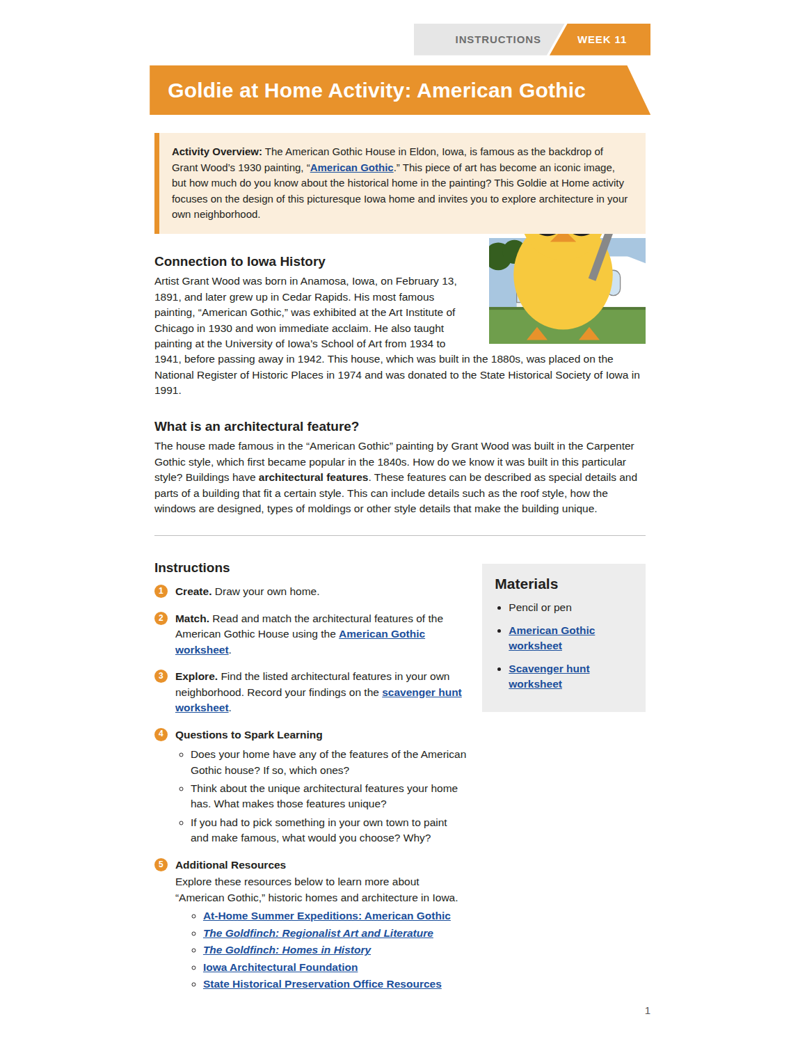Instructions
Week 11
Goldie at Home Activity: American Gothic
Activity Overview: The American Gothic House in Eldon, Iowa, is famous as the backdrop of Grant Wood’s 1930 painting, “American Gothic.” This piece of art has become an iconic image, but how much do you know about the historical home in the painting? This Goldie at Home activity focuses on the design of this picturesque Iowa home and invites you to explore architecture in your own neighborhood.
Connection to Iowa History
Artist Grant Wood was born in Anamosa, Iowa, on February 13, 1891, and later grew up in Cedar Rapids. His most famous painting, “American Gothic,” was exhibited at the Art Institute of Chicago in 1930 and won immediate acclaim. He also taught painting at the University of Iowa’s School of Art from 1934 to 1941, before passing away in 1942. This house, which was built in the 1880s, was placed on the National Register of Historic Places in 1974 and was donated to the State Historical Society of Iowa in 1991.
What is an architectural feature?
The house made famous in the “American Gothic” painting by Grant Wood was built in the Carpenter Gothic style, which first became popular in the 1840s. How do we know it was built in this particular style? Buildings have architectural features. These features can be described as special details and parts of a building that fit a certain style. This can include details such as the roof style, how the windows are designed, types of moldings or other style details that make the building unique.
Instructions
Create. Draw your own home.
Match. Read and match the architectural features of the American Gothic House using the American Gothic worksheet.
Explore. Find the listed architectural features in your own neighborhood. Record your findings on the scavenger hunt worksheet.
Questions to Spark Learning
Does your home have any of the features of the American Gothic house? If so, which ones?
Think about the unique architectural features your home has. What makes those features unique?
If you had to pick something in your own town to paint and make famous, what would you choose? Why?
Additional Resources
Explore these resources below to learn more about “American Gothic,” historic homes and architecture in Iowa.
At-Home Summer Expeditions: American Gothic
The Goldfinch: Regionalist Art and Literature
The Goldfinch: Homes in History
Iowa Architectural Foundation
State Historical Preservation Office Resources
Materials
Pencil or pen
American Gothic worksheet
Scavenger hunt worksheet
1